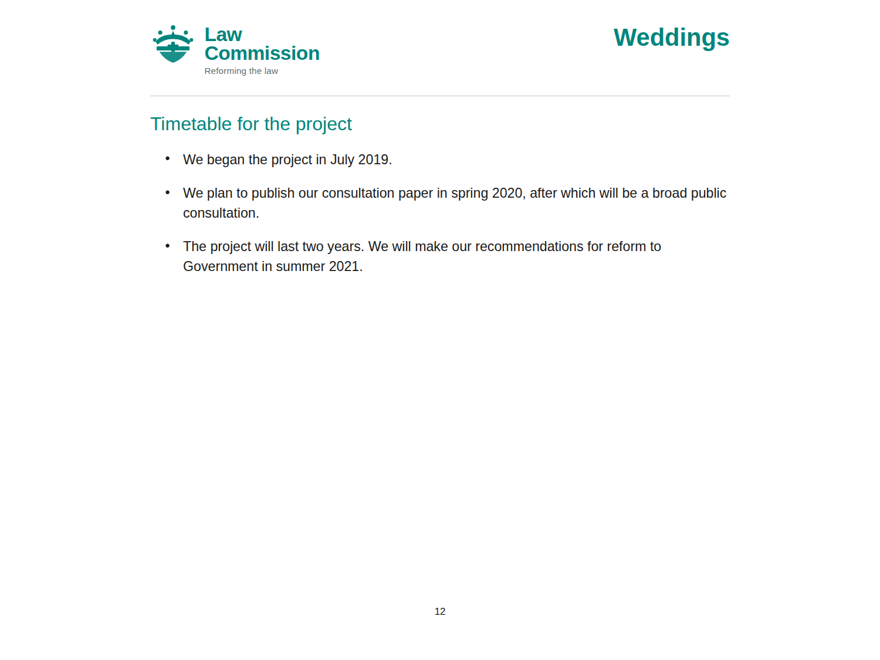Law Commission Reforming the law
Weddings
Timetable for the project
We began the project in July 2019.
We plan to publish our consultation paper in spring 2020, after which will be a broad public consultation.
The project will last two years. We will make our recommendations for reform to Government in summer 2021.
12